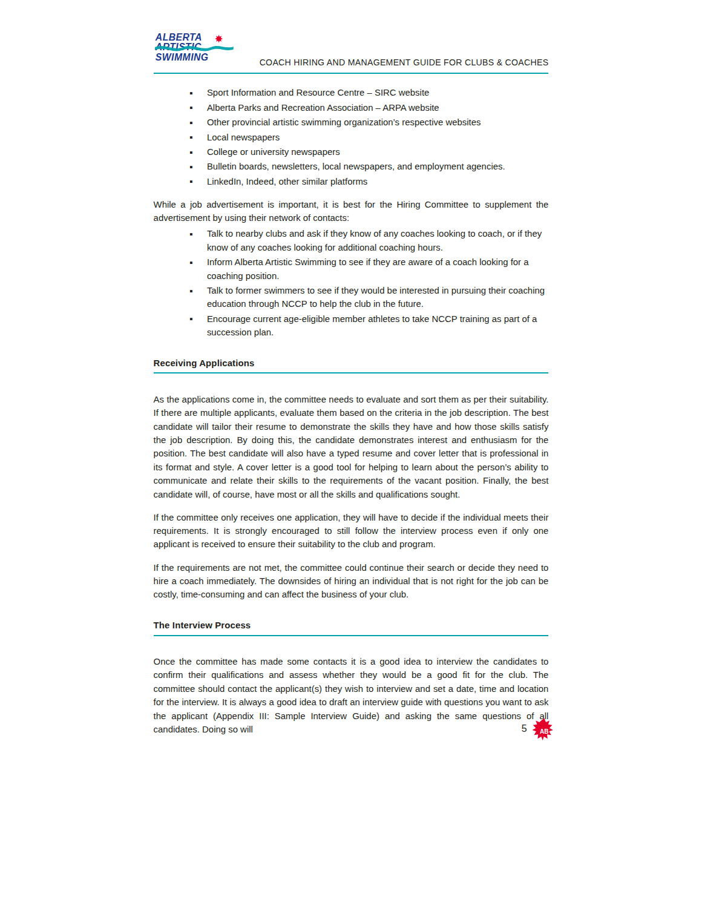ALBERTA ARTISTIC SWIMMING
Coach Hiring and Management Guide for Clubs & Coaches
Sport Information and Resource Centre – SIRC website
Alberta Parks and Recreation Association – ARPA website
Other provincial artistic swimming organization’s respective websites
Local newspapers
College or university newspapers
Bulletin boards, newsletters, local newspapers, and employment agencies.
LinkedIn, Indeed, other similar platforms
While a job advertisement is important, it is best for the Hiring Committee to supplement the advertisement by using their network of contacts:
Talk to nearby clubs and ask if they know of any coaches looking to coach, or if they know of any coaches looking for additional coaching hours.
Inform Alberta Artistic Swimming to see if they are aware of a coach looking for a coaching position.
Talk to former swimmers to see if they would be interested in pursuing their coaching education through NCCP to help the club in the future.
Encourage current age-eligible member athletes to take NCCP training as part of a succession plan.
Receiving Applications
As the applications come in, the committee needs to evaluate and sort them as per their suitability. If there are multiple applicants, evaluate them based on the criteria in the job description. The best candidate will tailor their resume to demonstrate the skills they have and how those skills satisfy the job description. By doing this, the candidate demonstrates interest and enthusiasm for the position. The best candidate will also have a typed resume and cover letter that is professional in its format and style. A cover letter is a good tool for helping to learn about the person’s ability to communicate and relate their skills to the requirements of the vacant position. Finally, the best candidate will, of course, have most or all the skills and qualifications sought.
If the committee only receives one application, they will have to decide if the individual meets their requirements. It is strongly encouraged to still follow the interview process even if only one applicant is received to ensure their suitability to the club and program.
If the requirements are not met, the committee could continue their search or decide they need to hire a coach immediately. The downsides of hiring an individual that is not right for the job can be costly, time-consuming and can affect the business of your club.
The Interview Process
Once the committee has made some contacts it is a good idea to interview the candidates to confirm their qualifications and assess whether they would be a good fit for the club. The committee should contact the applicant(s) they wish to interview and set a date, time and location for the interview. It is always a good idea to draft an interview guide with questions you want to ask the applicant (Appendix III: Sample Interview Guide) and asking the same questions of all candidates. Doing so will
5 AB